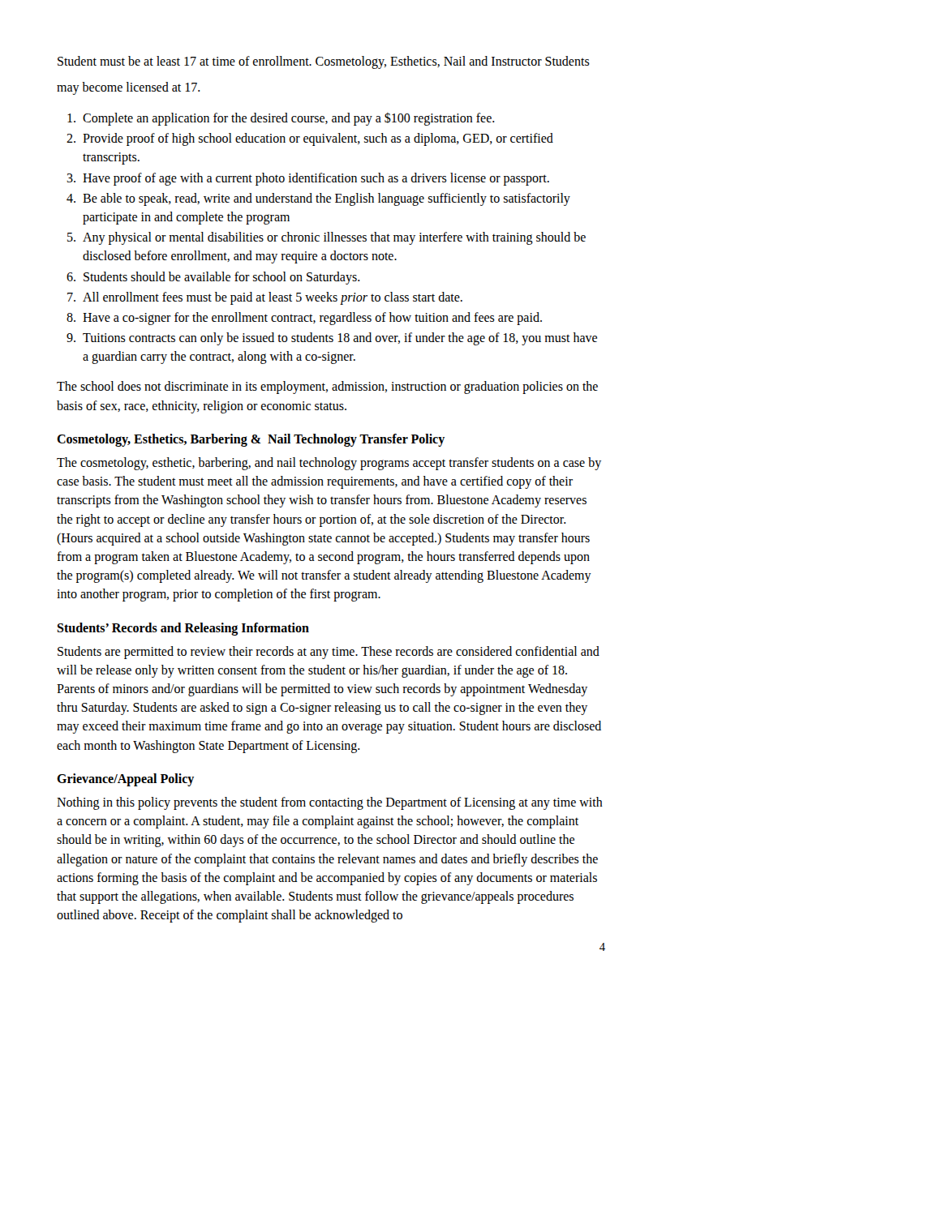Student must be at least 17 at time of enrollment. Cosmetology, Esthetics, Nail and Instructor Students may become licensed at 17.
Complete an application for the desired course, and pay a $100 registration fee.
Provide proof of high school education or equivalent, such as a diploma, GED, or certified transcripts.
Have proof of age with a current photo identification such as a drivers license or passport.
Be able to speak, read, write and understand the English language sufficiently to satisfactorily participate in and complete the program
Any physical or mental disabilities or chronic illnesses that may interfere with training should be disclosed before enrollment, and may require a doctors note.
Students should be available for school on Saturdays.
All enrollment fees must be paid at least 5 weeks prior to class start date.
Have a co-signer for the enrollment contract, regardless of how tuition and fees are paid.
Tuitions contracts can only be issued to students 18 and over, if under the age of 18, you must have a guardian carry the contract, along with a co-signer.
The school does not discriminate in its employment, admission, instruction or graduation policies on the basis of sex, race, ethnicity, religion or economic status.
Cosmetology, Esthetics, Barbering & Nail Technology Transfer Policy
The cosmetology, esthetic, barbering, and nail technology programs accept transfer students on a case by case basis. The student must meet all the admission requirements, and have a certified copy of their transcripts from the Washington school they wish to transfer hours from. Bluestone Academy reserves the right to accept or decline any transfer hours or portion of, at the sole discretion of the Director. (Hours acquired at a school outside Washington state cannot be accepted.) Students may transfer hours from a program taken at Bluestone Academy, to a second program, the hours transferred depends upon the program(s) completed already. We will not transfer a student already attending Bluestone Academy into another program, prior to completion of the first program.
Students’ Records and Releasing Information
Students are permitted to review their records at any time. These records are considered confidential and will be release only by written consent from the student or his/her guardian, if under the age of 18. Parents of minors and/or guardians will be permitted to view such records by appointment Wednesday thru Saturday. Students are asked to sign a Co-signer releasing us to call the co-signer in the even they may exceed their maximum time frame and go into an overage pay situation. Student hours are disclosed each month to Washington State Department of Licensing.
Grievance/Appeal Policy
Nothing in this policy prevents the student from contacting the Department of Licensing at any time with a concern or a complaint. A student, may file a complaint against the school; however, the complaint should be in writing, within 60 days of the occurrence, to the school Director and should outline the allegation or nature of the complaint that contains the relevant names and dates and briefly describes the actions forming the basis of the complaint and be accompanied by copies of any documents or materials that support the allegations, when available. Students must follow the grievance/appeals procedures outlined above. Receipt of the complaint shall be acknowledged to
4